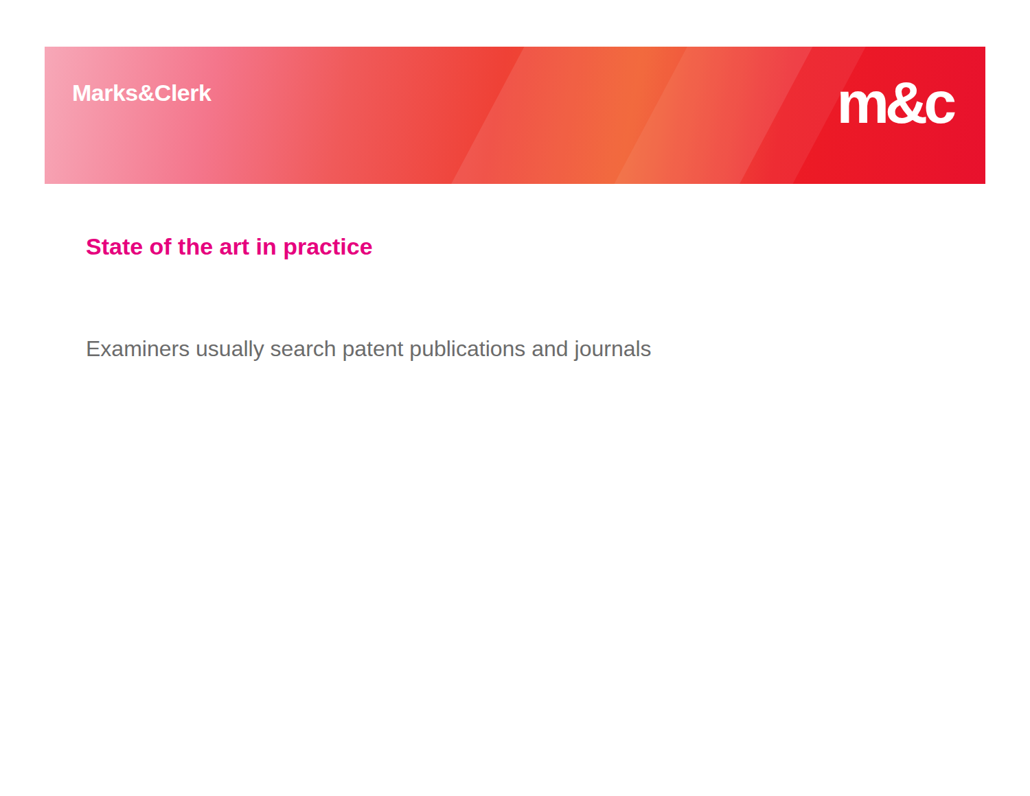Marks&Clerk
m&c
State of the art in practice
Examiners usually search patent publications and journals